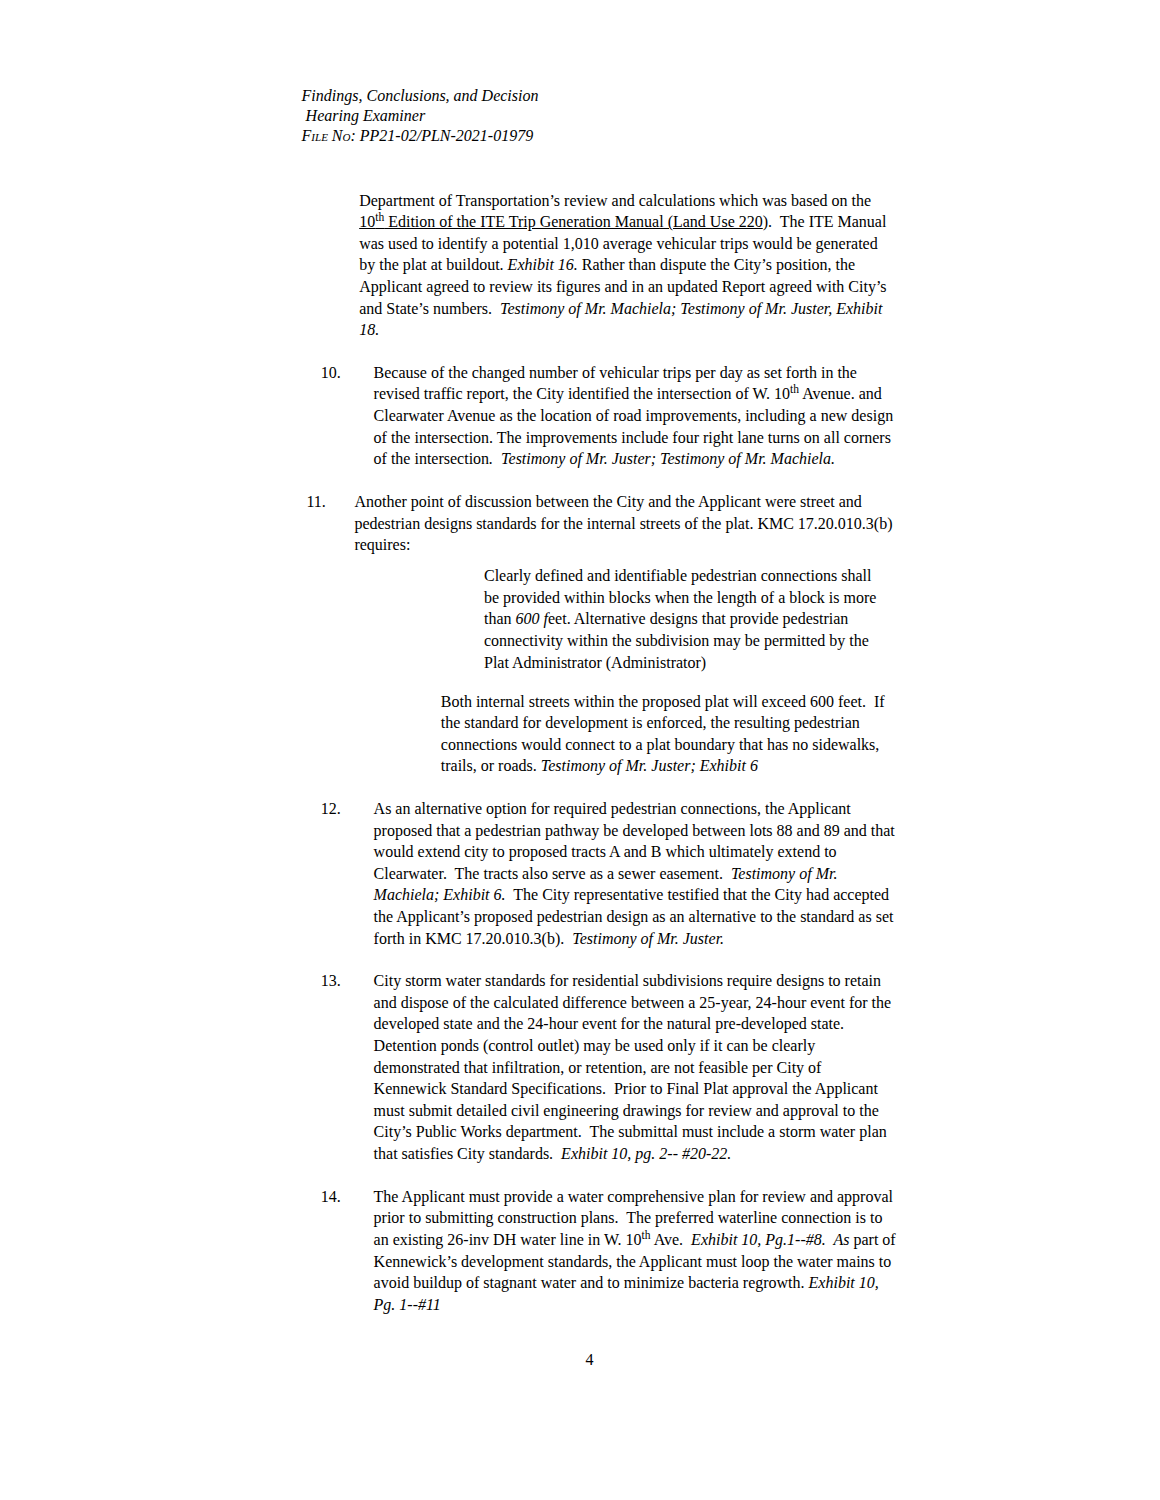Findings, Conclusions, and Decision
Hearing Examiner
File No: PP21-02/PLN-2021-01979
Department of Transportation’s review and calculations which was based on the 10th Edition of the ITE Trip Generation Manual (Land Use 220). The ITE Manual was used to identify a potential 1,010 average vehicular trips would be generated by the plat at buildout. Exhibit 16. Rather than dispute the City’s position, the Applicant agreed to review its figures and in an updated Report agreed with City’s and State’s numbers. Testimony of Mr. Machiela; Testimony of Mr. Juster, Exhibit 18.
10. Because of the changed number of vehicular trips per day as set forth in the revised traffic report, the City identified the intersection of W. 10th Avenue. and Clearwater Avenue as the location of road improvements, including a new design of the intersection. The improvements include four right lane turns on all corners of the intersection. Testimony of Mr. Juster; Testimony of Mr. Machiela.
11. Another point of discussion between the City and the Applicant were street and pedestrian designs standards for the internal streets of the plat. KMC 17.20.010.3(b) requires:
Clearly defined and identifiable pedestrian connections shall be provided within blocks when the length of a block is more than 600 feet. Alternative designs that provide pedestrian connectivity within the subdivision may be permitted by the Plat Administrator (Administrator)
Both internal streets within the proposed plat will exceed 600 feet. If the standard for development is enforced, the resulting pedestrian connections would connect to a plat boundary that has no sidewalks, trails, or roads. Testimony of Mr. Juster; Exhibit 6
12. As an alternative option for required pedestrian connections, the Applicant proposed that a pedestrian pathway be developed between lots 88 and 89 and that would extend city to proposed tracts A and B which ultimately extend to Clearwater. The tracts also serve as a sewer easement. Testimony of Mr. Machiela; Exhibit 6. The City representative testified that the City had accepted the Applicant’s proposed pedestrian design as an alternative to the standard as set forth in KMC 17.20.010.3(b). Testimony of Mr. Juster.
13. City storm water standards for residential subdivisions require designs to retain and dispose of the calculated difference between a 25-year, 24-hour event for the developed state and the 24-hour event for the natural pre-developed state. Detention ponds (control outlet) may be used only if it can be clearly demonstrated that infiltration, or retention, are not feasible per City of Kennewick Standard Specifications. Prior to Final Plat approval the Applicant must submit detailed civil engineering drawings for review and approval to the City’s Public Works department. The submittal must include a storm water plan that satisfies City standards. Exhibit 10, pg. 2-- #20-22.
14. The Applicant must provide a water comprehensive plan for review and approval prior to submitting construction plans. The preferred waterline connection is to an existing 26-inv DH water line in W. 10th Ave. Exhibit 10, Pg.1--#8. As part of Kennewick’s development standards, the Applicant must loop the water mains to avoid buildup of stagnant water and to minimize bacteria regrowth. Exhibit 10, Pg. 1--#11
4